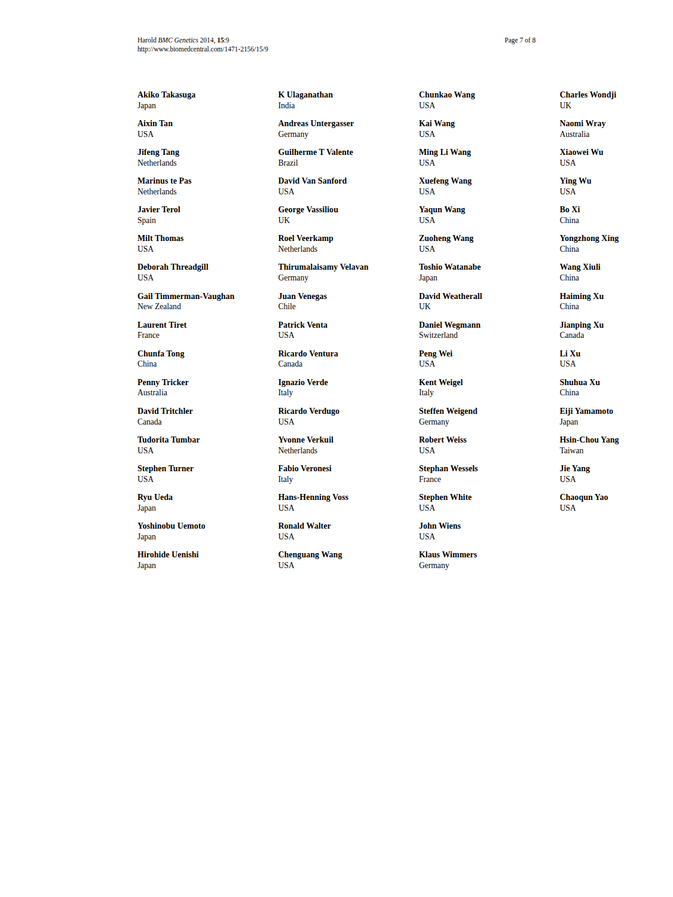Harold BMC Genetics 2014, 15:9 http://www.biomedcentral.com/1471-2156/15/9
Page 7 of 8
Akiko Takasuga Japan
Aixin Tan USA
Jifeng Tang Netherlands
Marinus te Pas Netherlands
Javier Terol Spain
Milt Thomas USA
Deborah Threadgill USA
Gail Timmerman-Vaughan New Zealand
Laurent Tiret France
Chunfa Tong China
Penny Tricker Australia
David Tritchler Canada
Tudorita Tumbar USA
Stephen Turner USA
Ryu Ueda Japan
Yoshinobu Uemoto Japan
Hirohide Uenishi Japan
K Ulaganathan India
Andreas Untergasser Germany
Guilherme T Valente Brazil
David Van Sanford USA
George Vassiliou UK
Roel Veerkamp Netherlands
Thirumalaisamy Velavan Germany
Juan Venegas Chile
Patrick Venta USA
Ricardo Ventura Canada
Ignazio Verde Italy
Ricardo Verdugo USA
Yvonne Verkuil Netherlands
Fabio Veronesi Italy
Hans-Henning Voss USA
Ronald Walter USA
Chenguang Wang USA
Chunkao Wang USA
Kai Wang USA
Ming Li Wang USA
Xuefeng Wang USA
Yaqun Wang USA
Zuoheng Wang USA
Toshio Watanabe Japan
David Weatherall UK
Daniel Wegmann Switzerland
Peng Wei USA
Kent Weigel Italy
Steffen Weigend Germany
Robert Weiss USA
Stephan Wessels France
Stephen White USA
John Wiens USA
Klaus Wimmers Germany
Charles Wondji UK
Naomi Wray Australia
Xiaowei Wu USA
Ying Wu USA
Bo Xi China
Yongzhong Xing China
Wang Xiuli China
Haiming Xu China
Jianping Xu Canada
Li Xu USA
Shuhua Xu China
Eiji Yamamoto Japan
Hsin-Chou Yang Taiwan
Jie Yang USA
Chaoqun Yao USA